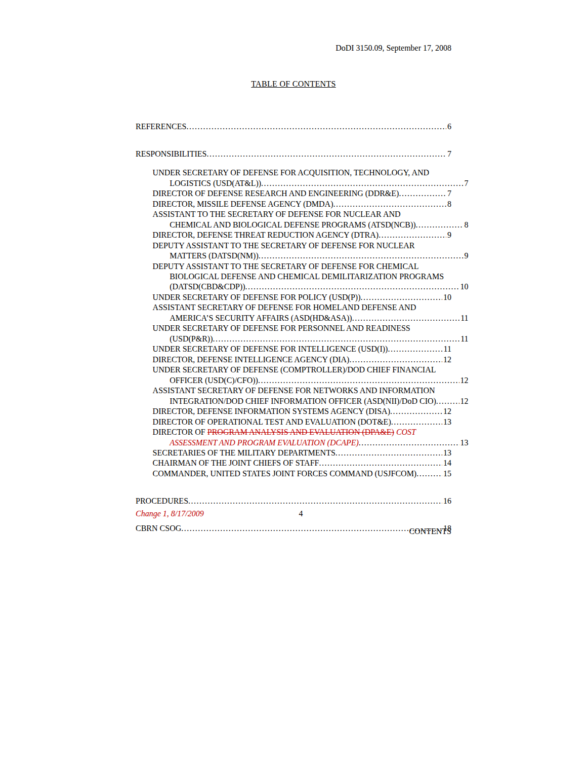DoDI 3150.09, September 17, 2008
TABLE OF CONTENTS
REFERENCES ................................................................................................................................. 6
RESPONSIBILITIES ......................................................................................................................... 7
UNDER SECRETARY OF DEFENSE FOR ACQUISITION, TECHNOLOGY, AND
LOGISTICS (USD(AT&L)) ................................................................................................. 7
DIRECTOR OF DEFENSE RESEARCH AND ENGINEERING (DDR&E) ......................... 7
DIRECTOR, MISSILE DEFENSE AGENCY (DMDA) ......................................................... 8
ASSISTANT TO THE SECRETARY OF DEFENSE FOR NUCLEAR AND
CHEMICAL AND BIOLOGICAL DEFENSE PROGRAMS (ATSD(NCB)) ..................... 8
DIRECTOR, DEFENSE THREAT REDUCTION AGENCY (DTRA) .................................. 9
DEPUTY ASSISTANT TO THE SECRETARY OF DEFENSE FOR NUCLEAR
MATTERS (DATSD(NM)) .................................................................................................... 9
DEPUTY ASSISTANT TO THE SECRETARY OF DEFENSE FOR CHEMICAL
BIOLOGICAL DEFENSE AND CHEMICAL DEMILITARIZATION PROGRAMS
(DATSD(CBD&CDP)) ....................................................................................................... 10
UNDER SECRETARY OF DEFENSE FOR POLICY (USD(P)) ......................................... 10
ASSISTANT SECRETARY OF DEFENSE FOR HOMELAND DEFENSE AND
AMERICA’S SECURITY AFFAIRS (ASD(HD&ASA)) ................................................... 11
UNDER SECRETARY OF DEFENSE FOR PERSONNEL AND READINESS
(USD(P&R)) ..................................................................................................................... 11
UNDER SECRETARY OF DEFENSE FOR INTELLIGENCE (USD(I)) ............................. 11
DIRECTOR, DEFENSE INTELLIGENCE AGENCY (DIA) ................................................ 12
UNDER SECRETARY OF DEFENSE (COMPTROLLER)/DOD CHIEF FINANCIAL
OFFICER (USD(C)/CFO)) ................................................................................................... 12
ASSISTANT SECRETARY OF DEFENSE FOR NETWORKS AND INFORMATION
INTEGRATION/DOD CHIEF INFORMATION OFFICER (ASD(NII)/DoD CIO) ......... 12
DIRECTOR, DEFENSE INFORMATION SYSTEMS AGENCY (DISA) ........................... 12
DIRECTOR OF OPERATIONAL TEST AND EVALUATION (DOT&E) .......................... 13
DIRECTOR OF PROGRAM ANALYSIS AND EVALUATION (DPA&E) COST
ASSESSMENT AND PROGRAM EVALUATION (DCAPE) ................................................ 13
SECRETARIES OF THE MILITARY DEPARTMENTS ..................................................... 13
CHAIRMAN OF THE JOINT CHIEFS OF STAFF ............................................................. 14
COMMANDER, UNITED STATES JOINT FORCES COMMAND (USJFCOM) .............. 15
PROCEDURES ..................................................................................................................... 16
CBRN CSOG ....................................................................................................................... 18
Change 1, 8/17/2009 4
CONTENTS